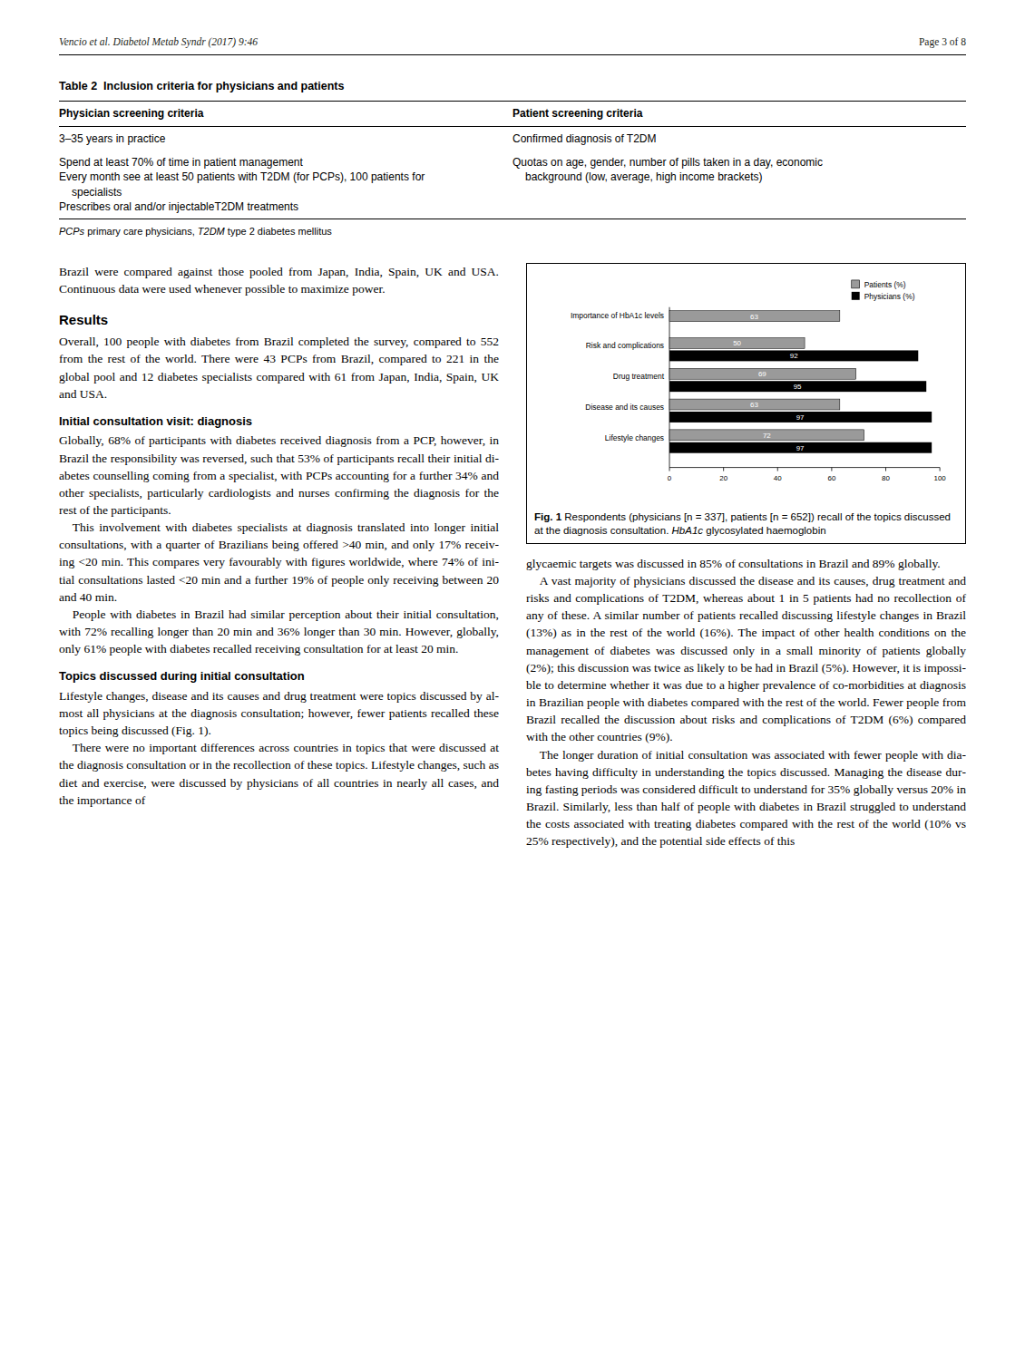Vencio et al. Diabetol Metab Syndr (2017) 9:46
Page 3 of 8
Table 2 Inclusion criteria for physicians and patients
| Physician screening criteria | Patient screening criteria |
| --- | --- |
| 3–35 years in practice | Confirmed diagnosis of T2DM |
| Spend at least 70% of time in patient management Every month see at least 50 patients with T2DM (for PCPs), 100 patients for specialists Prescribes oral and/or injectableT2DM treatments | Quotas on age, gender, number of pills taken in a day, economic background (low, average, high income brackets) |
PCPs primary care physicians, T2DM type 2 diabetes mellitus
Brazil were compared against those pooled from Japan, India, Spain, UK and USA. Continuous data were used whenever possible to maximize power.
Results
Overall, 100 people with diabetes from Brazil completed the survey, compared to 552 from the rest of the world. There were 43 PCPs from Brazil, compared to 221 in the global pool and 12 diabetes specialists compared with 61 from Japan, India, Spain, UK and USA.
Initial consultation visit: diagnosis
Globally, 68% of participants with diabetes received diagnosis from a PCP, however, in Brazil the responsibility was reversed, such that 53% of participants recall their initial diabetes counselling coming from a specialist, with PCPs accounting for a further 34% and other specialists, particularly cardiologists and nurses confirming the diagnosis for the rest of the participants.
This involvement with diabetes specialists at diagnosis translated into longer initial consultations, with a quarter of Brazilians being offered >40 min, and only 17% receiving <20 min. This compares very favourably with figures worldwide, where 74% of initial consultations lasted <20 min and a further 19% of people only receiving between 20 and 40 min.
People with diabetes in Brazil had similar perception about their initial consultation, with 72% recalling longer than 20 min and 36% longer than 30 min. However, globally, only 61% people with diabetes recalled receiving consultation for at least 20 min.
Topics discussed during initial consultation
Lifestyle changes, disease and its causes and drug treatment were topics discussed by almost all physicians at the diagnosis consultation; however, fewer patients recalled these topics being discussed (Fig. 1).
There were no important differences across countries in topics that were discussed at the diagnosis consultation or in the recollection of these topics. Lifestyle changes, such as diet and exercise, were discussed by physicians of all countries in nearly all cases, and the importance of
Patients (%) Physicians (%) 0 20 40 60 80 100 Importance of HbA1c levels Risk and complications Drug treatment Disease and its causes Lifestyle changes 63 50 92 69 95 63 97 72 97
Fig. 1 Respondents (physicians [n = 337], patients [n = 652]) recall of the topics discussed at the diagnosis consultation. HbA1c glycosylated haemoglobin
glycaemic targets was discussed in 85% of consultations in Brazil and 89% globally.
A vast majority of physicians discussed the disease and its causes, drug treatment and risks and complications of T2DM, whereas about 1 in 5 patients had no recollection of any of these. A similar number of patients recalled discussing lifestyle changes in Brazil (13%) as in the rest of the world (16%). The impact of other health conditions on the management of diabetes was discussed only in a small minority of patients globally (2%); this discussion was twice as likely to be had in Brazil (5%). However, it is impossible to determine whether it was due to a higher prevalence of co-morbidities at diagnosis in Brazilian people with diabetes compared with the rest of the world. Fewer people from Brazil recalled the discussion about risks and complications of T2DM (6%) compared with the other countries (9%).
The longer duration of initial consultation was associated with fewer people with diabetes having difficulty in understanding the topics discussed. Managing the disease during fasting periods was considered difficult to understand for 35% globally versus 20% in Brazil. Similarly, less than half of people with diabetes in Brazil struggled to understand the costs associated with treating diabetes compared with the rest of the world (10% vs 25% respectively), and the potential side effects of this